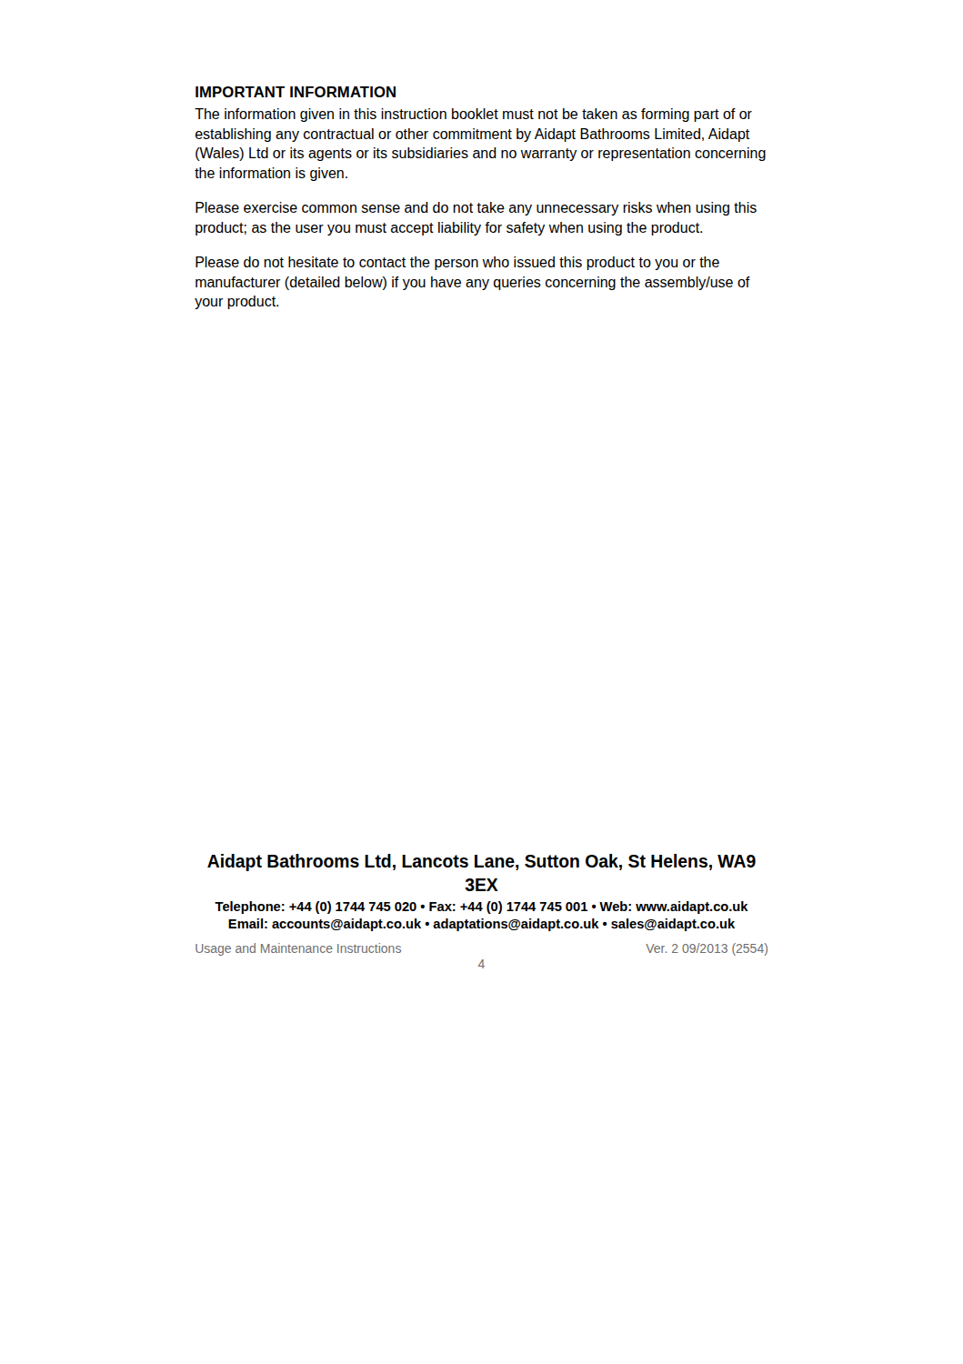IMPORTANT INFORMATION
The information given in this instruction booklet must not be taken as forming part of or establishing any contractual or other commitment by Aidapt Bathrooms Limited, Aidapt (Wales) Ltd or its agents or its subsidiaries and no warranty or representation concerning the information is given.
Please exercise common sense and do not take any unnecessary risks when using this product; as the user you must accept liability for safety when using the product.
Please do not hesitate to contact the person who issued this product to you or the manufacturer (detailed below) if you have any queries concerning the assembly/use of your product.
Aidapt Bathrooms Ltd, Lancots Lane, Sutton Oak, St Helens, WA9 3EX Telephone: +44 (0) 1744 745 020 • Fax: +44 (0) 1744 745 001 • Web: www.aidapt.co.uk Email: accounts@aidapt.co.uk • adaptations@aidapt.co.uk • sales@aidapt.co.uk
Usage and Maintenance Instructions Ver. 2 09/2013 (2554)
4